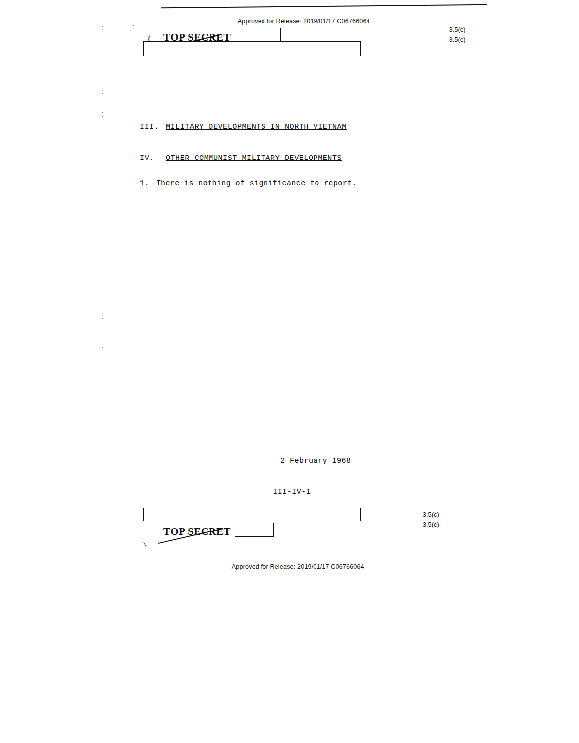Approved for Release: 2019/01/17 C06766064
( TOP SECRET
3.5(c)
3.5(c)
III. MILITARY DEVELOPMENTS IN NORTH VIETNAM
IV. OTHER COMMUNIST MILITARY DEVELOPMENTS
1. There is nothing of significance to report.
2 February 1968
III-IV-1
TOP SECRET \
3.5(c)
3.5(c)
Approved for Release: 2019/01/17 C06766064